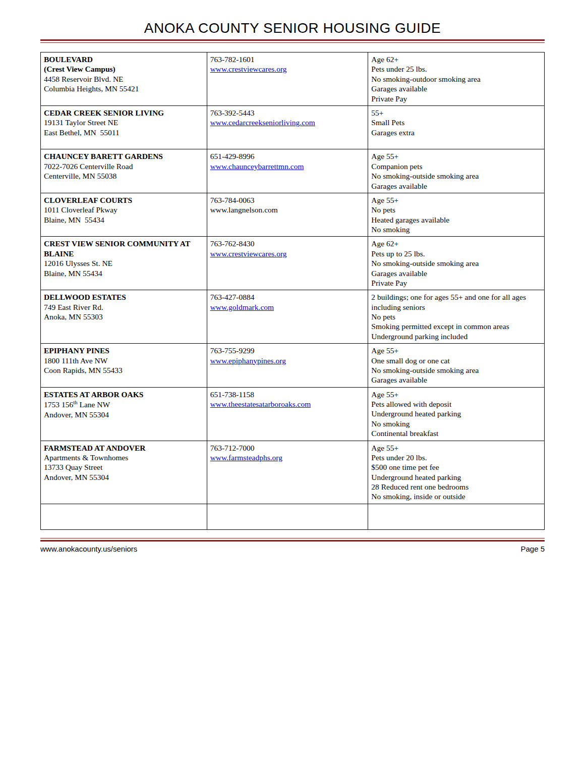ANOKA COUNTY SENIOR HOUSING GUIDE
| BOULEVARD (Crest View Campus) 4458 Reservoir Blvd. NE Columbia Heights, MN 55421 | 763-782-1601 www.crestviewcares.org | Age 62+ Pets under 25 lbs. No smoking-outdoor smoking area Garages available Private Pay |
| CEDAR CREEK SENIOR LIVING 19131 Taylor Street NE East Bethel, MN 55011 | 763-392-5443 www.cedarcreekseniorliving.com | 55+ Small Pets Garages extra |
| CHAUNCEY BARETT GARDENS 7022-7026 Centerville Road Centerville, MN 55038 | 651-429-8996 www.chaunceybarrettmn.com | Age 55+ Companion pets No smoking-outside smoking area Garages available |
| CLOVERLEAF COURTS 1011 Cloverleaf Pkway Blaine, MN 55434 | 763-784-0063 www.langnelson.com | Age 55+ No pets Heated garages available No smoking |
| CREST VIEW SENIOR COMMUNITY AT BLAINE 12016 Ulysses St. NE Blaine, MN 55434 | 763-762-8430 www.crestviewcares.org | Age 62+ Pets up to 25 lbs. No smoking-outside smoking area Garages available Private Pay |
| DELLWOOD ESTATES 749 East River Rd. Anoka, MN 55303 | 763-427-0884 www.goldmark.com | 2 buildings; one for ages 55+ and one for all ages including seniors No pets Smoking permitted except in common areas Underground parking included |
| EPIPHANY PINES 1800 111th Ave NW Coon Rapids, MN 55433 | 763-755-9299 www.epiphanypines.org | Age 55+ One small dog or one cat No smoking-outside smoking area Garages available |
| ESTATES AT ARBOR OAKS 1753 156 th Lane NW Andover, MN 55304 | 651-738-1158 www.theestatesatarboroaks.com | Age 55+ Pets allowed with deposit Underground heated parking No smoking Continental breakfast |
| FARMSTEAD AT ANDOVER Apartments & Townhomes 13733 Quay Street Andover, MN 55304 | 763-712-7000 www.farmsteadphs.org | Age 55+ Pets under 20 lbs. $500 one time pet fee Underground heated parking 28 Reduced rent one bedrooms No smoking, inside or outside |
www.anokacounty.us/seniors Page 5